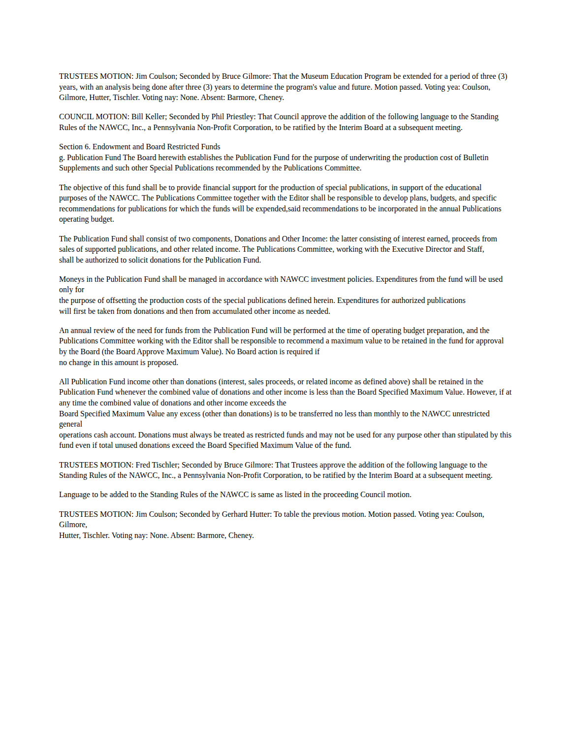TRUSTEES MOTION: Jim Coulson; Seconded by Bruce Gilmore: That the Museum Education Program be extended for a period of three (3) years, with an analysis being done after three (3) years to determine the program's value and future. Motion passed. Voting yea: Coulson,
Gilmore, Hutter, Tischler. Voting nay: None. Absent: Barmore, Cheney.
COUNCIL MOTION: Bill Keller; Seconded by Phil Priestley: That Council approve the addition of the following language to the Standing Rules of the NAWCC, Inc., a Pennsylvania Non-Profit Corporation, to be ratified by the Interim Board at a subsequent meeting.
Section 6. Endowment and Board Restricted Funds
g. Publication Fund The Board herewith establishes the Publication Fund for the purpose of underwriting the production cost of Bulletin Supplements and such other Special Publications recommended by the Publications Committee.
The objective of this fund shall be to provide financial support for the production of special publications, in support of the educational
purposes of the NAWCC. The Publications Committee together with the Editor shall be responsible to develop plans, budgets, and specific recommendations for publications for which the funds will be expended,said recommendations to be incorporated in the annual Publications operating budget.
The Publication Fund shall consist of two components, Donations and Other Income: the latter consisting of interest earned, proceeds from sales of supported publications, and other related income. The Publications Committee, working with the Executive Director and Staff,
shall be authorized to solicit donations for the Publication Fund.
Moneys in the Publication Fund shall be managed in accordance with NAWCC investment policies. Expenditures from the fund will be used only for
the purpose of offsetting the production costs of the special publications defined herein. Expenditures for authorized publications
will first be taken from donations and then from accumulated other income as needed.
An annual review of the need for funds from the Publication Fund will be performed at the time of operating budget preparation, and the
Publications Committee working with the Editor shall be responsible to recommend a maximum value to be retained in the fund for approval by the Board (the Board Approve Maximum Value). No Board action is required if
no change in this amount is proposed.
All Publication Fund income other than donations (interest, sales proceeds, or related income as defined above) shall be retained in the Publication Fund whenever the combined value of donations and other income is less than the Board Specified Maximum Value. However, if at any time the combined value of donations and other income exceeds the
Board Specified Maximum Value any excess (other than donations) is to be transferred no less than monthly to the NAWCC unrestricted general
operations cash account. Donations must always be treated as restricted funds and may not be used for any purpose other than stipulated by this fund even if total unused donations exceed the Board Specified Maximum Value of the fund.
TRUSTEES MOTION: Fred Tischler; Seconded by Bruce Gilmore: That Trustees approve the addition of the following language to the Standing Rules of the NAWCC, Inc., a Pennsylvania Non-Profit Corporation, to be ratified by the Interim Board at a subsequent meeting.
Language to be added to the Standing Rules of the NAWCC is same as listed in the proceeding Council motion.
TRUSTEES MOTION: Jim Coulson; Seconded by Gerhard Hutter: To table the previous motion. Motion passed. Voting yea: Coulson, Gilmore,
Hutter, Tischler. Voting nay: None. Absent: Barmore, Cheney.